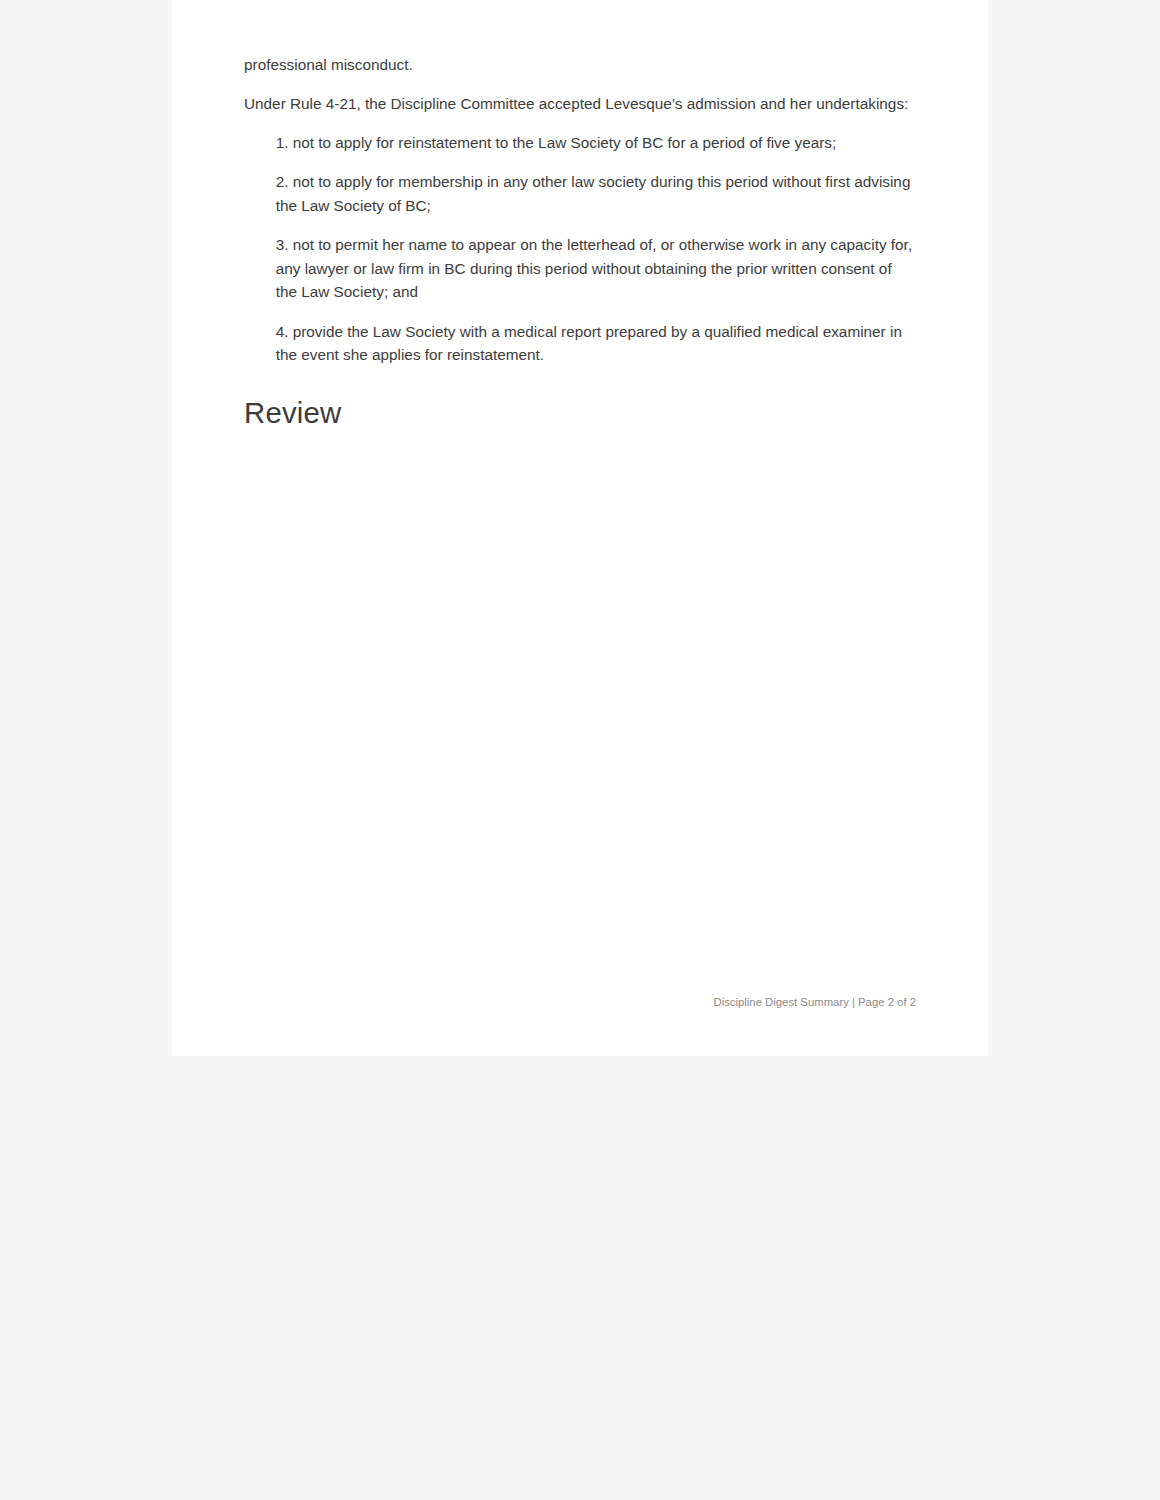professional misconduct.
Under Rule 4-21, the Discipline Committee accepted Levesque’s admission and her undertakings:
1. not to apply for reinstatement to the Law Society of BC for a period of five years;
2. not to apply for membership in any other law society during this period without first advising the Law Society of BC;
3. not to permit her name to appear on the letterhead of, or otherwise work in any capacity for, any lawyer or law firm in BC during this period without obtaining the prior written consent of the Law Society; and
4. provide the Law Society with a medical report prepared by a qualified medical examiner in the event she applies for reinstatement.
Review
Discipline Digest Summary | Page 2 of 2